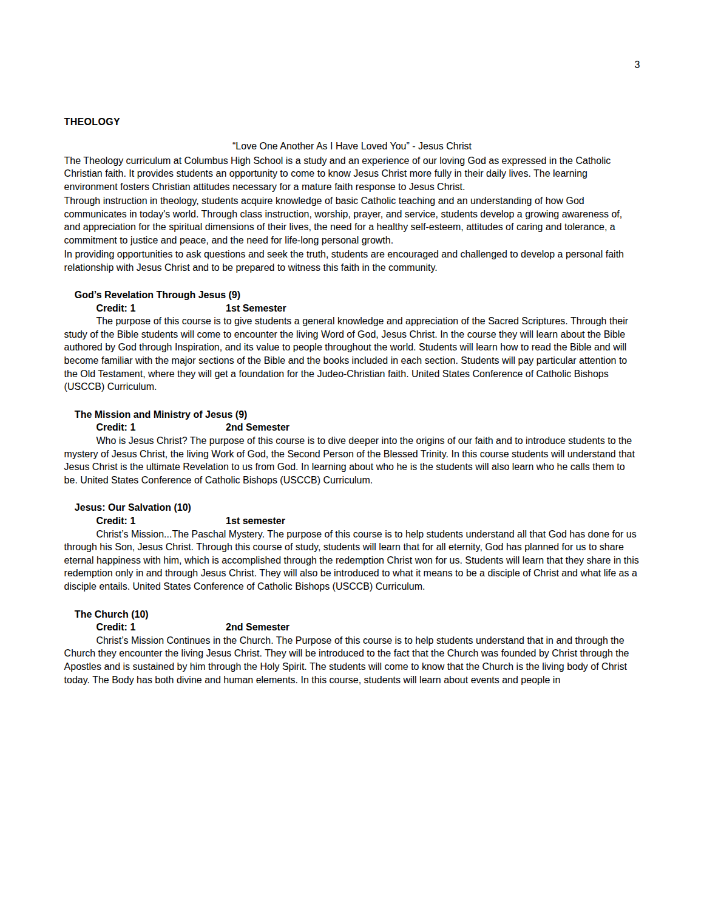3
THEOLOGY
“Love One Another As I Have Loved You” - Jesus Christ
The Theology curriculum at Columbus High School is a study and an experience of our loving God as expressed in the Catholic Christian faith. It provides students an opportunity to come to know Jesus Christ more fully in their daily lives. The learning environment fosters Christian attitudes necessary for a mature faith response to Jesus Christ.
Through instruction in theology, students acquire knowledge of basic Catholic teaching and an understanding of how God communicates in today's world. Through class instruction, worship, prayer, and service, students develop a growing awareness of, and appreciation for the spiritual dimensions of their lives, the need for a healthy self-esteem, attitudes of caring and tolerance, a commitment to justice and peace, and the need for life-long personal growth.
In providing opportunities to ask questions and seek the truth, students are encouraged and challenged to develop a personal faith relationship with Jesus Christ and to be prepared to witness this faith in the community.
God’s Revelation Through Jesus (9)
Credit: 11st Semester
The purpose of this course is to give students a general knowledge and appreciation of the Sacred Scriptures. Through their study of the Bible students will come to encounter the living Word of God, Jesus Christ. In the course they will learn about the Bible authored by God through Inspiration, and its value to people throughout the world. Students will learn how to read the Bible and will become familiar with the major sections of the Bible and the books included in each section. Students will pay particular attention to the Old Testament, where they will get a foundation for the Judeo-Christian faith. United States Conference of Catholic Bishops (USCCB) Curriculum.
The Mission and Ministry of Jesus (9)
Credit: 12nd Semester
Who is Jesus Christ? The purpose of this course is to dive deeper into the origins of our faith and to introduce students to the mystery of Jesus Christ, the living Work of God, the Second Person of the Blessed Trinity. In this course students will understand that Jesus Christ is the ultimate Revelation to us from God. In learning about who he is the students will also learn who he calls them to be. United States Conference of Catholic Bishops (USCCB) Curriculum.
Jesus: Our Salvation (10)
Credit: 11st semester
Christ’s Mission...The Paschal Mystery. The purpose of this course is to help students understand all that God has done for us through his Son, Jesus Christ. Through this course of study, students will learn that for all eternity, God has planned for us to share eternal happiness with him, which is accomplished through the redemption Christ won for us. Students will learn that they share in this redemption only in and through Jesus Christ. They will also be introduced to what it means to be a disciple of Christ and what life as a disciple entails. United States Conference of Catholic Bishops (USCCB) Curriculum.
The Church (10)
Credit: 12nd Semester
Christ’s Mission Continues in the Church. The Purpose of this course is to help students understand that in and through the Church they encounter the living Jesus Christ. They will be introduced to the fact that the Church was founded by Christ through the Apostles and is sustained by him through the Holy Spirit. The students will come to know that the Church is the living body of Christ today. The Body has both divine and human elements. In this course, students will learn about events and people in